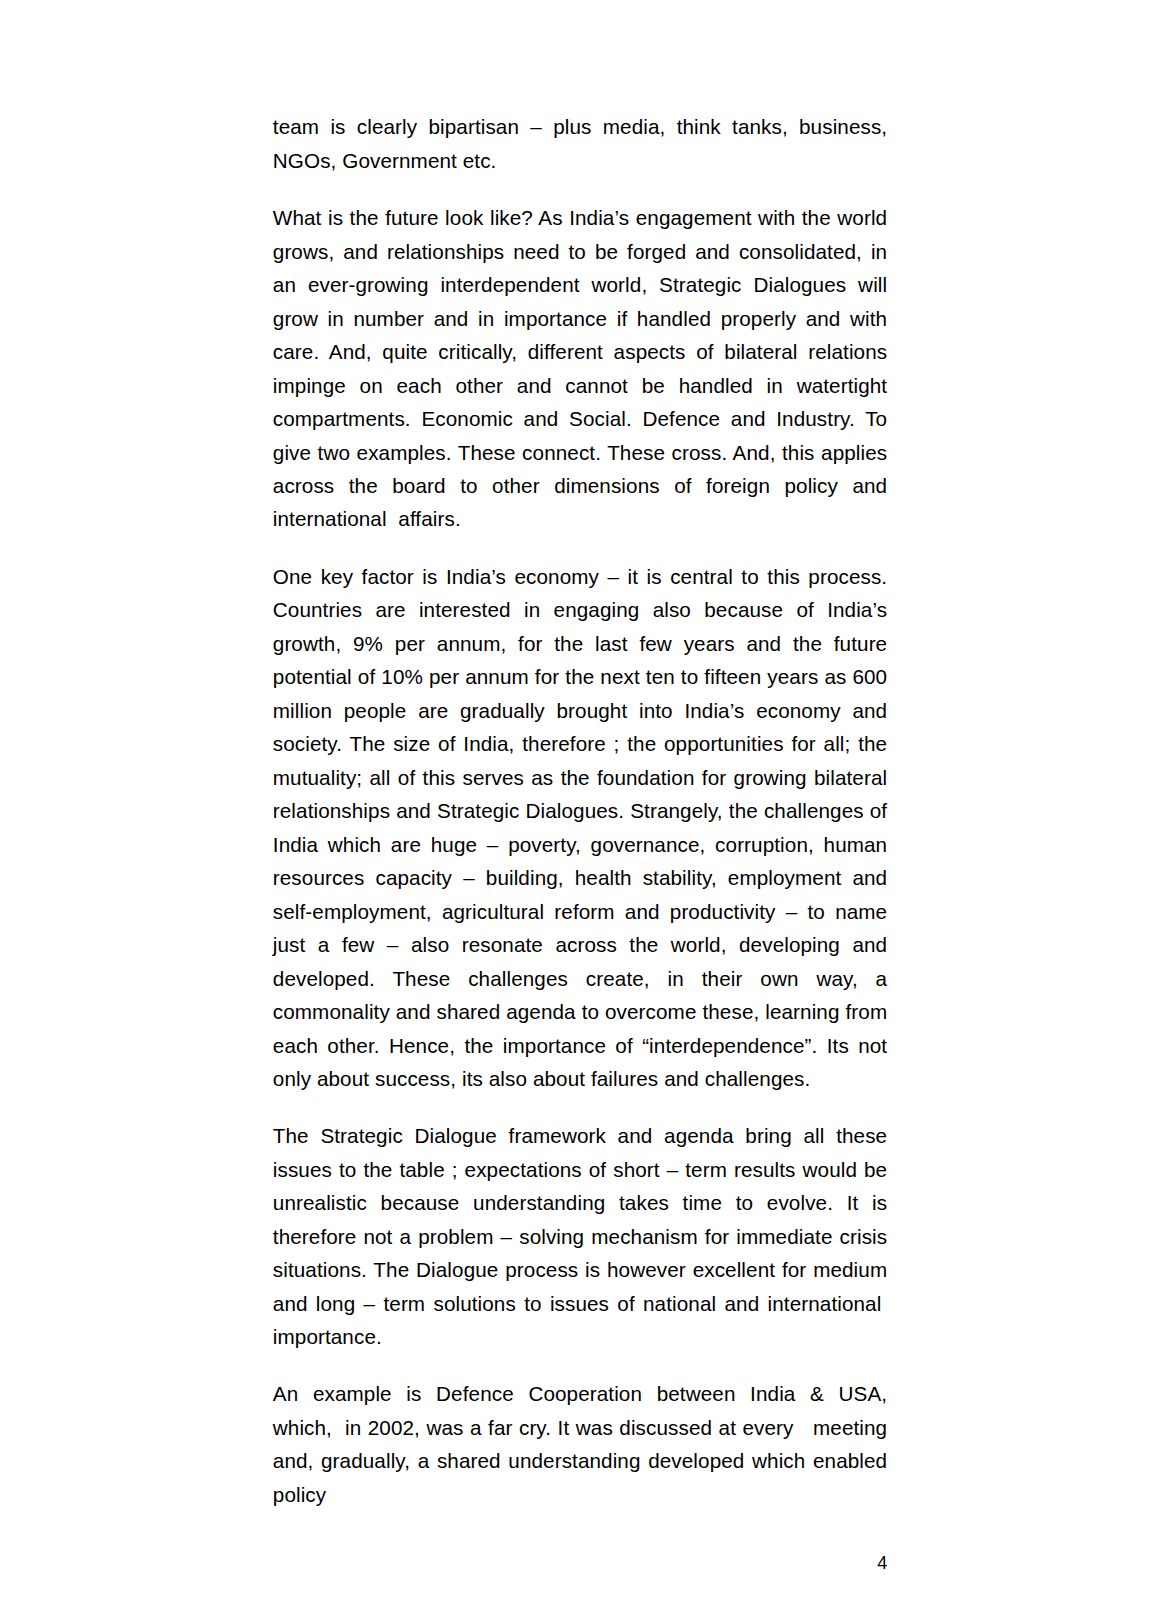team is clearly bipartisan – plus media, think tanks, business, NGOs, Government etc.
What is the future look like? As India’s engagement with the world grows, and relationships need to be forged and consolidated, in an ever-growing interdependent world, Strategic Dialogues will grow in number and in importance if handled properly and with care. And, quite critically, different aspects of bilateral relations impinge on each other and cannot be handled in watertight compartments. Economic and Social. Defence and Industry. To give two examples. These connect. These cross. And, this applies across the board to other dimensions of foreign policy and international affairs.
One key factor is India’s economy – it is central to this process. Countries are interested in engaging also because of India’s growth, 9% per annum, for the last few years and the future potential of 10% per annum for the next ten to fifteen years as 600 million people are gradually brought into India’s economy and society. The size of India, therefore ; the opportunities for all; the mutuality; all of this serves as the foundation for growing bilateral relationships and Strategic Dialogues. Strangely, the challenges of India which are huge – poverty, governance, corruption, human resources capacity – building, health stability, employment and self-employment, agricultural reform and productivity – to name just a few – also resonate across the world, developing and developed. These challenges create, in their own way, a commonality and shared agenda to overcome these, learning from each other. Hence, the importance of “interdependence”. Its not only about success, its also about failures and challenges.
The Strategic Dialogue framework and agenda bring all these issues to the table ; expectations of short – term results would be unrealistic because understanding takes time to evolve. It is therefore not a problem – solving mechanism for immediate crisis situations. The Dialogue process is however excellent for medium and long – term solutions to issues of national and international importance.
An example is Defence Cooperation between India & USA, which, in 2002, was a far cry. It was discussed at every meeting and, gradually, a shared understanding developed which enabled policy
4